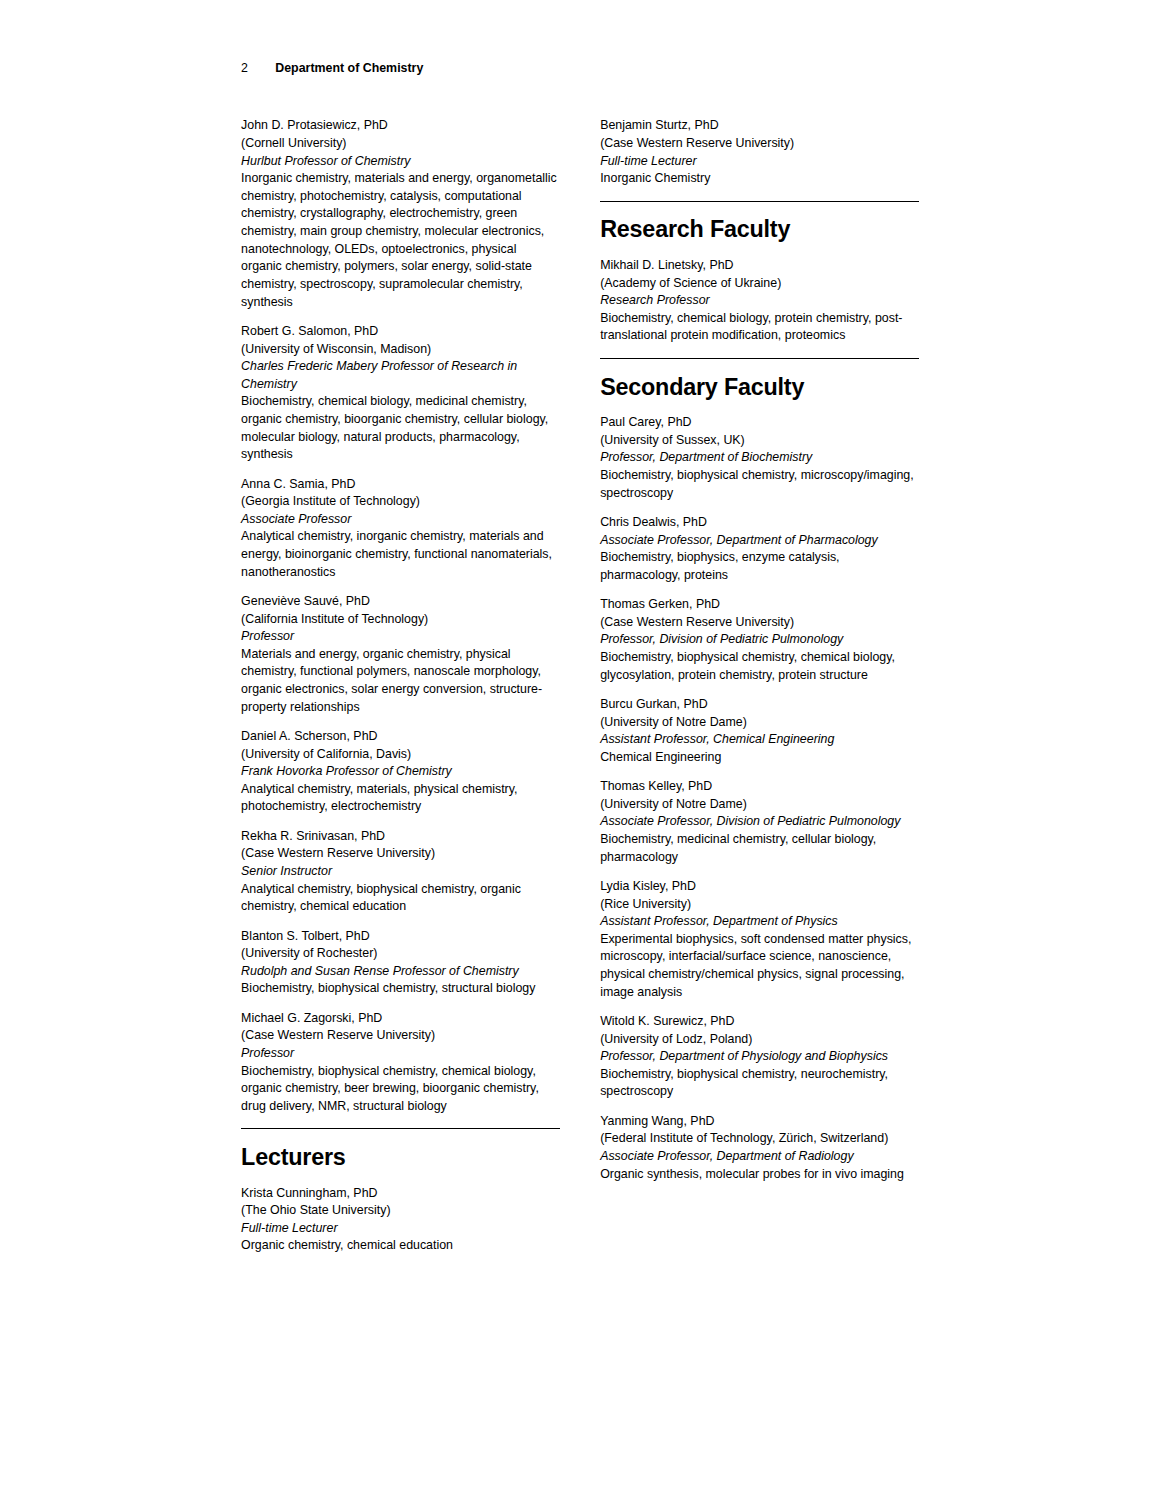2 Department of Chemistry
John D. Protasiewicz, PhD (Cornell University) Hurlbut Professor of Chemistry Inorganic chemistry, materials and energy, organometallic chemistry, photochemistry, catalysis, computational chemistry, crystallography, electrochemistry, green chemistry, main group chemistry, molecular electronics, nanotechnology, OLEDs, optoelectronics, physical organic chemistry, polymers, solar energy, solid-state chemistry, spectroscopy, supramolecular chemistry, synthesis
Robert G. Salomon, PhD (University of Wisconsin, Madison) Charles Frederic Mabery Professor of Research in Chemistry Biochemistry, chemical biology, medicinal chemistry, organic chemistry, bioorganic chemistry, cellular biology, molecular biology, natural products, pharmacology, synthesis
Anna C. Samia, PhD (Georgia Institute of Technology) Associate Professor Analytical chemistry, inorganic chemistry, materials and energy, bioinorganic chemistry, functional nanomaterials, nanotheranostics
Geneviève Sauvé, PhD (California Institute of Technology) Professor Materials and energy, organic chemistry, physical chemistry, functional polymers, nanoscale morphology, organic electronics, solar energy conversion, structure-property relationships
Daniel A. Scherson, PhD (University of California, Davis) Frank Hovorka Professor of Chemistry Analytical chemistry, materials, physical chemistry, photochemistry, electrochemistry
Rekha R. Srinivasan, PhD (Case Western Reserve University) Senior Instructor Analytical chemistry, biophysical chemistry, organic chemistry, chemical education
Blanton S. Tolbert, PhD (University of Rochester) Rudolph and Susan Rense Professor of Chemistry Biochemistry, biophysical chemistry, structural biology
Michael G. Zagorski, PhD (Case Western Reserve University) Professor Biochemistry, biophysical chemistry, chemical biology, organic chemistry, beer brewing, bioorganic chemistry, drug delivery, NMR, structural biology
Lecturers
Krista Cunningham, PhD (The Ohio State University) Full-time Lecturer Organic chemistry, chemical education
Benjamin Sturtz, PhD (Case Western Reserve University) Full-time Lecturer Inorganic Chemistry
Research Faculty
Mikhail D. Linetsky, PhD (Academy of Science of Ukraine) Research Professor Biochemistry, chemical biology, protein chemistry, post-translational protein modification, proteomics
Secondary Faculty
Paul Carey, PhD (University of Sussex, UK) Professor, Department of Biochemistry Biochemistry, biophysical chemistry, microscopy/imaging, spectroscopy
Chris Dealwis, PhD Associate Professor, Department of Pharmacology Biochemistry, biophysics, enzyme catalysis, pharmacology, proteins
Thomas Gerken, PhD (Case Western Reserve University) Professor, Division of Pediatric Pulmonology Biochemistry, biophysical chemistry, chemical biology, glycosylation, protein chemistry, protein structure
Burcu Gurkan, PhD (University of Notre Dame) Assistant Professor, Chemical Engineering Chemical Engineering
Thomas Kelley, PhD (University of Notre Dame) Associate Professor, Division of Pediatric Pulmonology Biochemistry, medicinal chemistry, cellular biology, pharmacology
Lydia Kisley, PhD (Rice University) Assistant Professor, Department of Physics Experimental biophysics, soft condensed matter physics, microscopy, interfacial/surface science, nanoscience, physical chemistry/chemical physics, signal processing, image analysis
Witold K. Surewicz, PhD (University of Lodz, Poland) Professor, Department of Physiology and Biophysics Biochemistry, biophysical chemistry, neurochemistry, spectroscopy
Yanming Wang, PhD (Federal Institute of Technology, Zürich, Switzerland) Associate Professor, Department of Radiology Organic synthesis, molecular probes for in vivo imaging